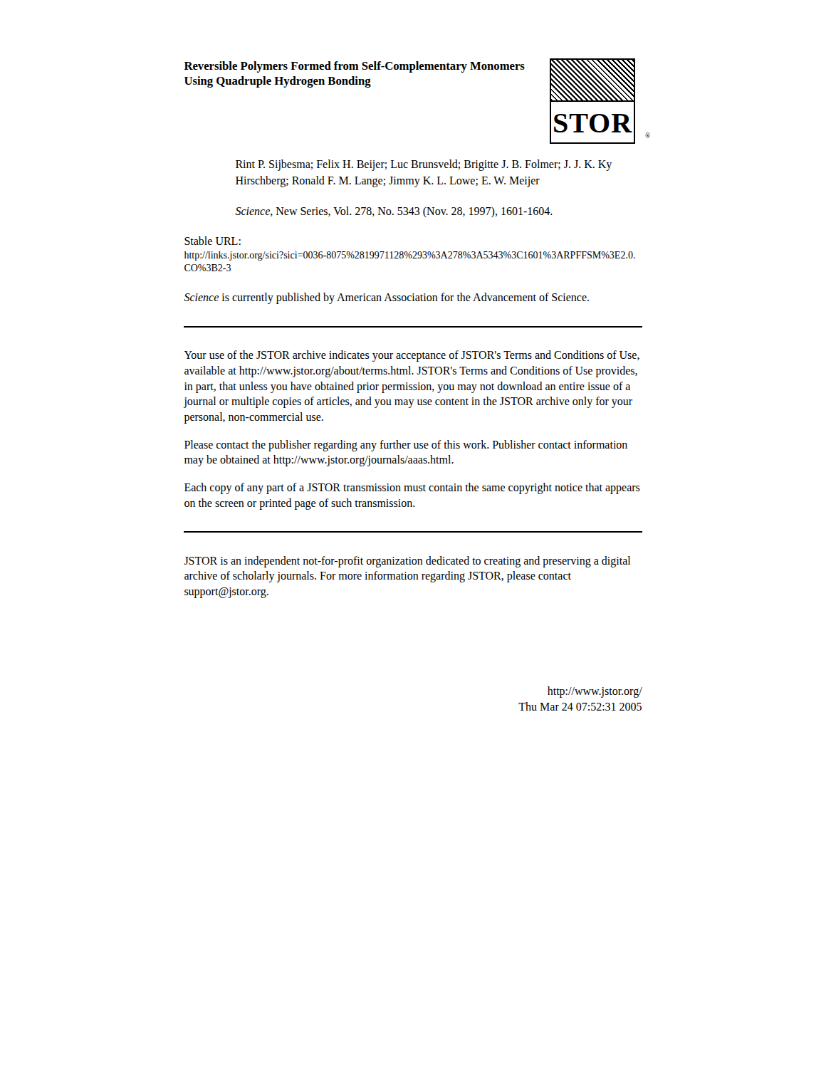STOR
®
Reversible Polymers Formed from Self-Complementary Monomers Using Quadruple Hydrogen Bonding
Rint P. Sijbesma; Felix H. Beijer; Luc Brunsveld; Brigitte J. B. Folmer; J. J. K. Ky Hirschberg; Ronald F. M. Lange; Jimmy K. L. Lowe; E. W. Meijer
Science, New Series, Vol. 278, No. 5343 (Nov. 28, 1997), 1601-1604.
Stable URL:
http://links.jstor.org/sici?sici=0036-8075%2819971128%293%3A278%3A5343%3C1601%3ARPFFSM%3E2.0.CO%3B2-3
Science is currently published by American Association for the Advancement of Science.
Your use of the JSTOR archive indicates your acceptance of JSTOR's Terms and Conditions of Use, available at http://www.jstor.org/about/terms.html. JSTOR's Terms and Conditions of Use provides, in part, that unless you have obtained prior permission, you may not download an entire issue of a journal or multiple copies of articles, and you may use content in the JSTOR archive only for your personal, non-commercial use.
Please contact the publisher regarding any further use of this work. Publisher contact information may be obtained at http://www.jstor.org/journals/aaas.html.
Each copy of any part of a JSTOR transmission must contain the same copyright notice that appears on the screen or printed page of such transmission.
JSTOR is an independent not-for-profit organization dedicated to creating and preserving a digital archive of scholarly journals. For more information regarding JSTOR, please contact support@jstor.org.
http://www.jstor.org/
Thu Mar 24 07:52:31 2005